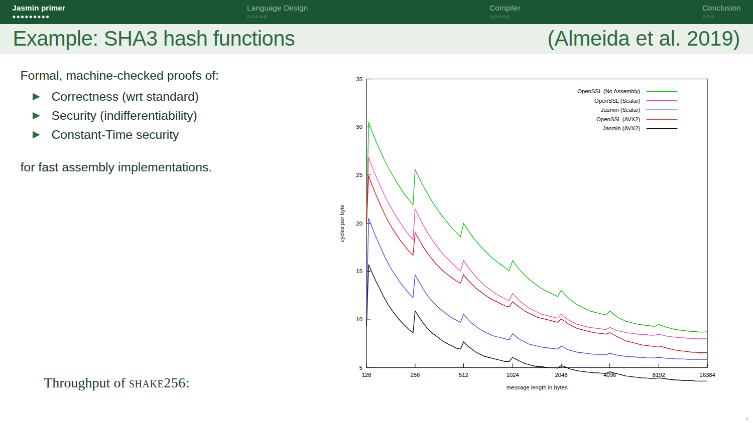Jasmin primer ●●●●●●●●●
Language Design ○○○○○
Compiler ○○○○○
Conclusion ○○○
Example: SHA3 hash functions
(Almeida et al. 2019)
Formal, machine-checked proofs of:
Correctness (wrt standard)
Security (indifferentiability)
Constant-Time security
for fast assembly implementations.
Throughput of shake256:
35 30 25 20 15 10 5 128 256 512 1024 2048 4096 8192 16384 message length in bytes cycles per byte OpenSSL (No Assembly) OpenSSL (Scalar) Jasmin (Scalar) OpenSSL (AVX2) Jasmin (AVX2)
9